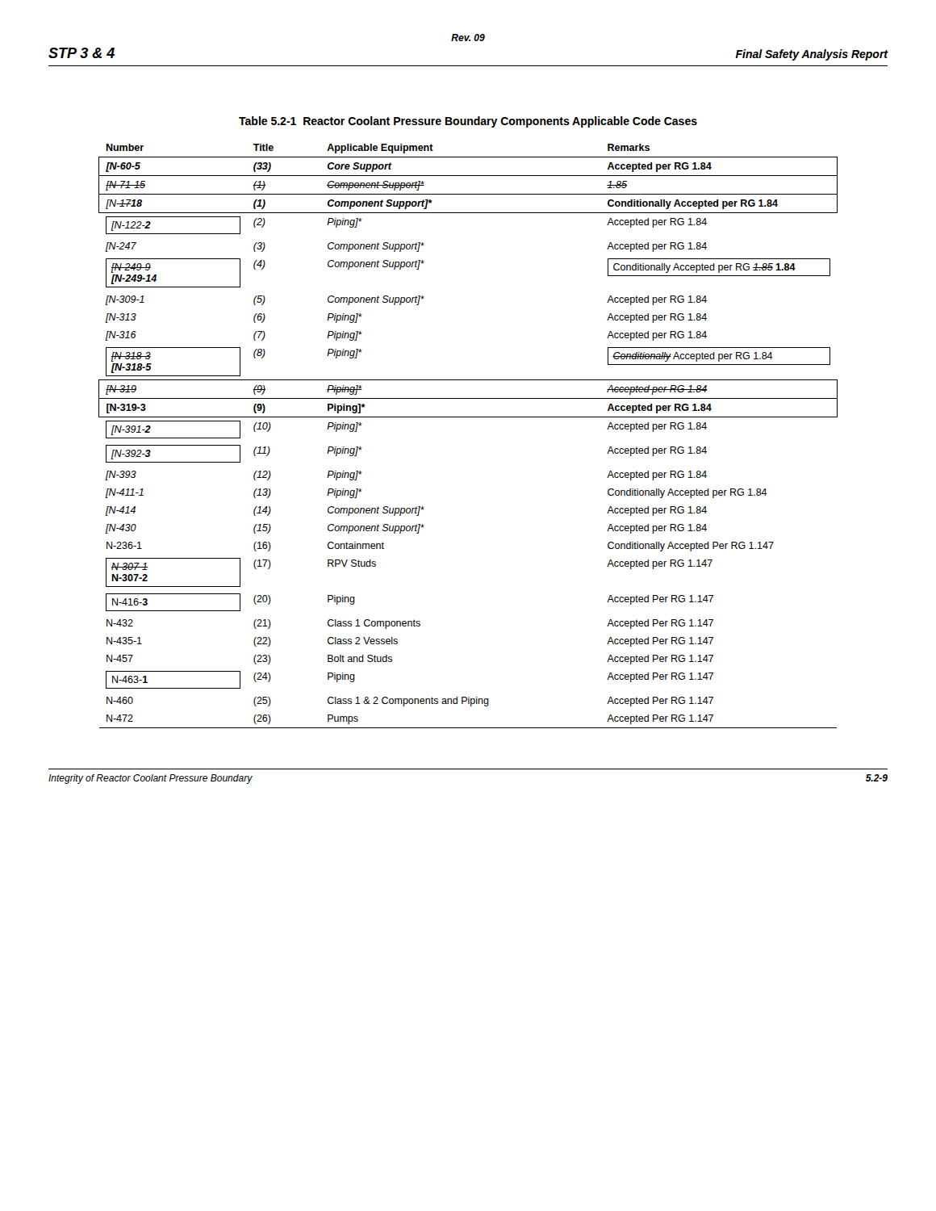Rev. 09
STP 3 & 4
Final Safety Analysis Report
Table 5.2-1 Reactor Coolant Pressure Boundary Components Applicable Code Cases
| Number | Title | Applicable Equipment | Remarks |
| --- | --- | --- | --- |
| [N-60-5 | (33) | Core Support | Accepted per RG 1.84 |
| [N-71-15 | (1) | Component Support]* | 1.85 |
| [N- 17 18 | (1) | Component Support]* | Conditionally Accepted per RG 1.84 |
| [N-122- 2 | (2) | Piping]* | Accepted per RG 1.84 |
| [N-247 | (3) | Component Support]* | Accepted per RG 1.84 |
| [N-249-9 [N-249-14 | (4) | Component Support]* | Conditionally Accepted per RG 1.85 1.84 |
| [N-309-1 | (5) | Component Support]* | Accepted per RG 1.84 |
| [N-313 | (6) | Piping]* | Accepted per RG 1.84 |
| [N-316 | (7) | Piping]* | Accepted per RG 1.84 |
| [N-318-3 [N-318-5 | (8) | Piping]* | Conditionally Accepted per RG 1.84 |
| [N-319 | (9) | Piping]* | Accepted per RG 1.84 |
| [N-319-3 | (9) | Piping]* | Accepted per RG 1.84 |
| [N-391- 2 | (10) | Piping]* | Accepted per RG 1.84 |
| [N-392- 3 | (11) | Piping]* | Accepted per RG 1.84 |
| [N-393 | (12) | Piping]* | Accepted per RG 1.84 |
| [N-411-1 | (13) | Piping]* | Conditionally Accepted per RG 1.84 |
| [N-414 | (14) | Component Support]* | Accepted per RG 1.84 |
| [N-430 | (15) | Component Support]* | Accepted per RG 1.84 |
| N-236-1 | (16) | Containment | Conditionally Accepted Per RG 1.147 |
| N-307-1 N-307-2 | (17) | RPV Studs | Accepted per RG 1.147 |
| N-416- 3 | (20) | Piping | Accepted Per RG 1.147 |
| N-432 | (21) | Class 1 Components | Accepted Per RG 1.147 |
| N-435-1 | (22) | Class 2 Vessels | Accepted Per RG 1.147 |
| N-457 | (23) | Bolt and Studs | Accepted Per RG 1.147 |
| N-463- 1 | (24) | Piping | Accepted Per RG 1.147 |
| N-460 | (25) | Class 1 & 2 Components and Piping | Accepted Per RG 1.147 |
| N-472 | (26) | Pumps | Accepted Per RG 1.147 |
Integrity of Reactor Coolant Pressure Boundary
5.2-9